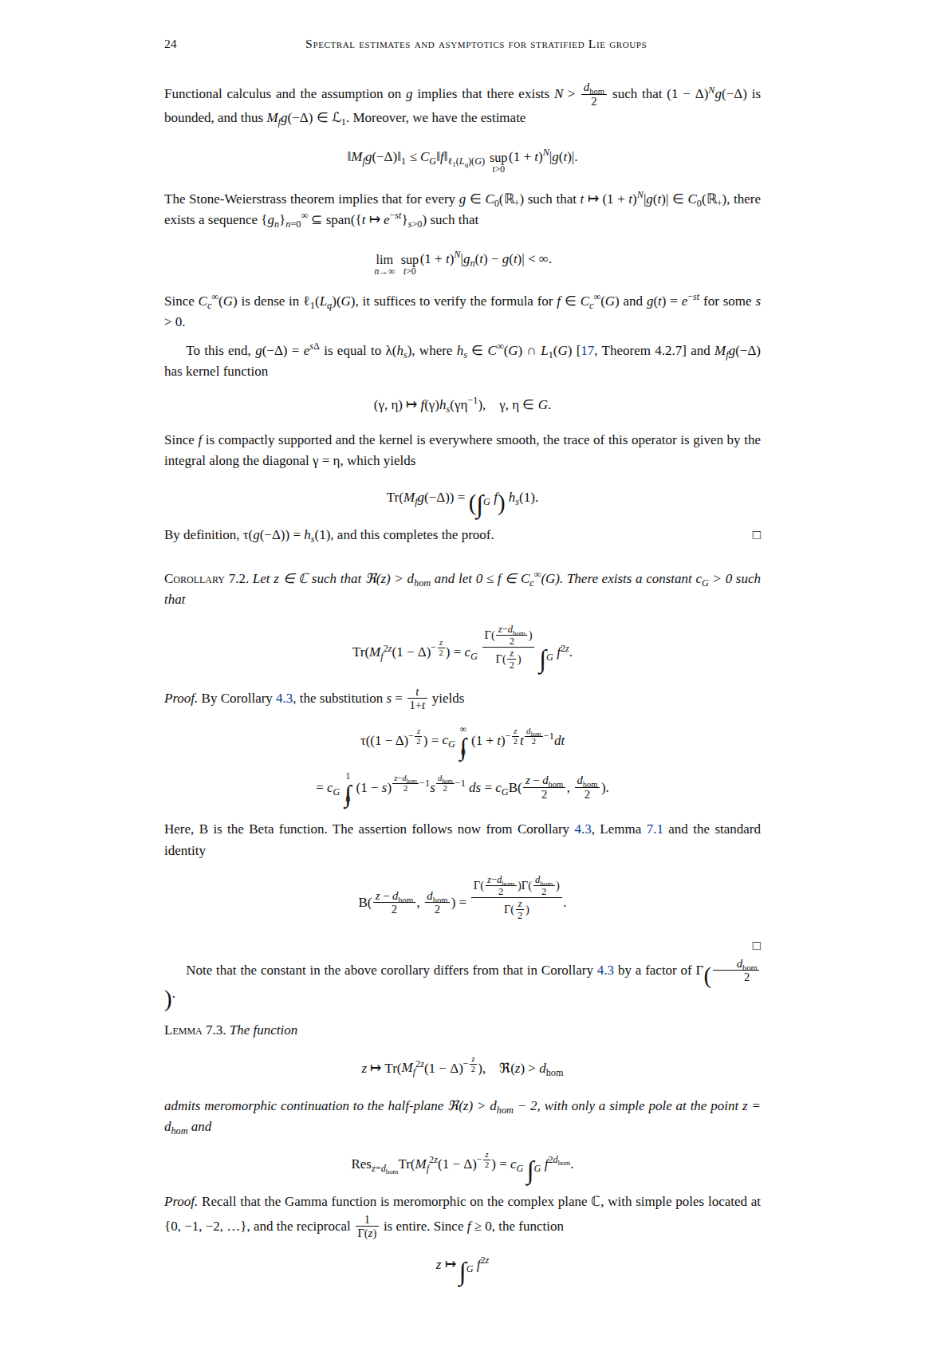24 Spectral estimates and asymptotics for stratified Lie groups
Functional calculus and the assumption on g implies that there exists N > dhom 2 such that (1 − Δ)Ng(−Δ) is bounded, and thus Mf g(−Δ) ∈ ℒ1. Moreover, we have the estimate
‖Mf g(−Δ)‖1 ≤ CG‖f‖ℓ1(Lq)(G) sup t>0(1 + t)N|g(t)|.
The Stone-Weierstrass theorem implies that for every g ∈ C0(ℝ+) such that t ↦ (1 + t)N|g(t)| ∈ C0(ℝ+), there exists a sequence {gn}n=0∞ ⊆ span({t ↦ e−st}s>0) such that
lim n→∞ sup t>0(1 + t)N|gn(t) − g(t)| < ∞.
Since Cc∞(G) is dense in ℓ1(Lq)(G), it suffices to verify the formula for f ∈ Cc∞(G) and g(t) = e−st for some s > 0.
To this end, g(−Δ) = es Δ is equal to λ(hs), where hs ∈ C∞(G) ∩ L1(G) [17, Theorem 4.2.7] and Mf g(−Δ) has kernel function
(γ, η) ↦ f(γ)hs(γη−1), γ, η ∈ G.
Since f is compactly supported and the kernel is everywhere smooth, the trace of this operator is given by the integral along the diagonal γ = η, which yields
Tr(Mf g(−Δ)) = (∫G f) hs(1).
By definition, τ(g(−Δ)) = hs(1), and this completes the proof. □
Corollary 7.2. Let z ∈ ℂ such that ℜ(z) > dhom and let 0 ≤ f ∈ Cc∞(G). There exists a constant cG > 0 such that
Tr(Mf2z(1 − Δ)−z 2) = cG Γ(z−dhom 2) Γ(z 2) ∫G f2z.
Proof. By Corollary 4.3, the substitution s = t 1+t yields
τ((1 − Δ)−z 2) = cG ∞∫0 (1 + t)−z 2tdhom 2−1dt
= cG 1∫0 (1 − s)z−dhom 2−1sdhom 2−1 ds = cGB(z − dhom 2, dhom 2).
Here, B is the Beta function. The assertion follows now from Corollary 4.3, Lemma 7.1 and the standard identity
B(z − dhom 2, dhom 2) = Γ(z−dhom 2)Γ(dhom 2) Γ(z 2).
□
Note that the constant in the above corollary differs from that in Corollary 4.3 by a factor of Γ(dhom 2).
Lemma 7.3. The function
z ↦ Tr(Mf2z(1 − Δ)−z 2), ℜ(z) > dhom
admits meromorphic continuation to the half-plane ℜ(z) > dhom − 2, with only a simple pole at the point z = dhom and
Resz=dhomTr(Mf2z(1 − Δ)−z 2) = cG ∫G f2dhom.
Proof. Recall that the Gamma function is meromorphic on the complex plane ℂ, with simple poles located at {0, −1, −2, …}, and the reciprocal 1 Γ(z) is entire. Since f ≥ 0, the function
z ↦ ∫G f2z